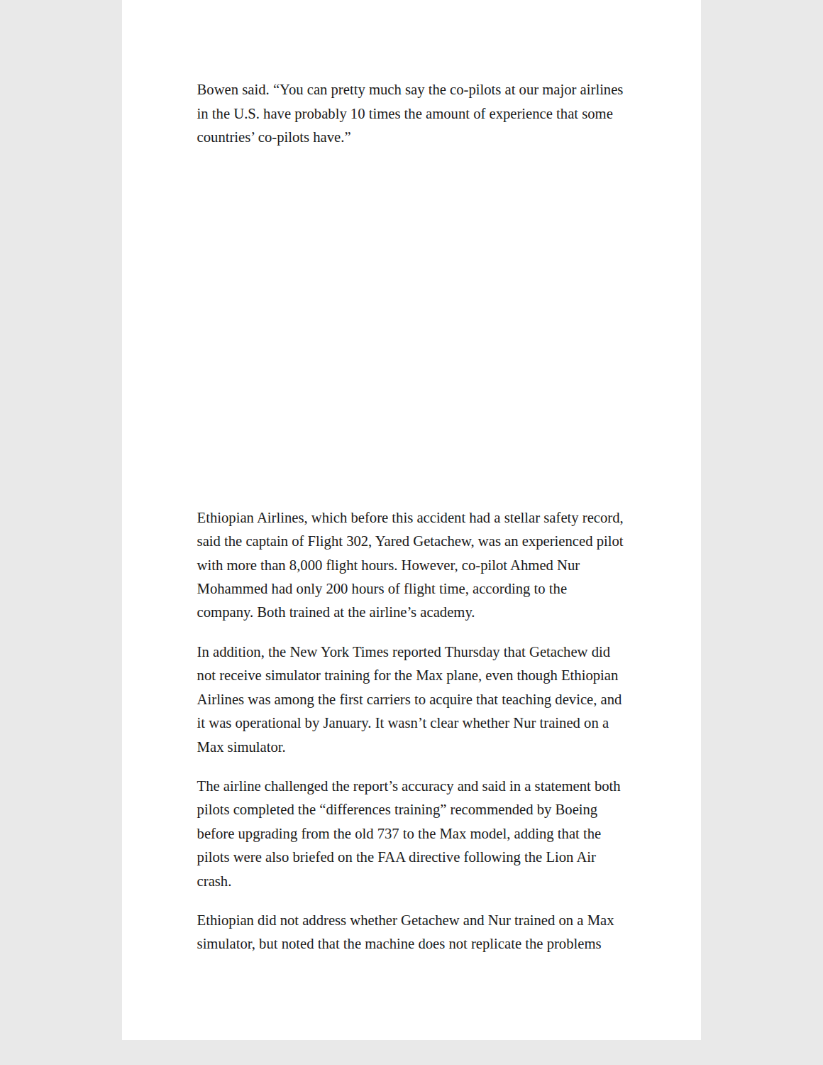Bowen said. “You can pretty much say the co-pilots at our major airlines in the U.S. have probably 10 times the amount of experience that some countries’ co-pilots have.”
Ethiopian Airlines, which before this accident had a stellar safety record, said the captain of Flight 302, Yared Getachew, was an experienced pilot with more than 8,000 flight hours. However, co-pilot Ahmed Nur Mohammed had only 200 hours of flight time, according to the company. Both trained at the airline’s academy.
In addition, the New York Times reported Thursday that Getachew did not receive simulator training for the Max plane, even though Ethiopian Airlines was among the first carriers to acquire that teaching device, and it was operational by January. It wasn’t clear whether Nur trained on a Max simulator.
The airline challenged the report’s accuracy and said in a statement both pilots completed the “differences training” recommended by Boeing before upgrading from the old 737 to the Max model, adding that the pilots were also briefed on the FAA directive following the Lion Air crash.
Ethiopian did not address whether Getachew and Nur trained on a Max simulator, but noted that the machine does not replicate the problems